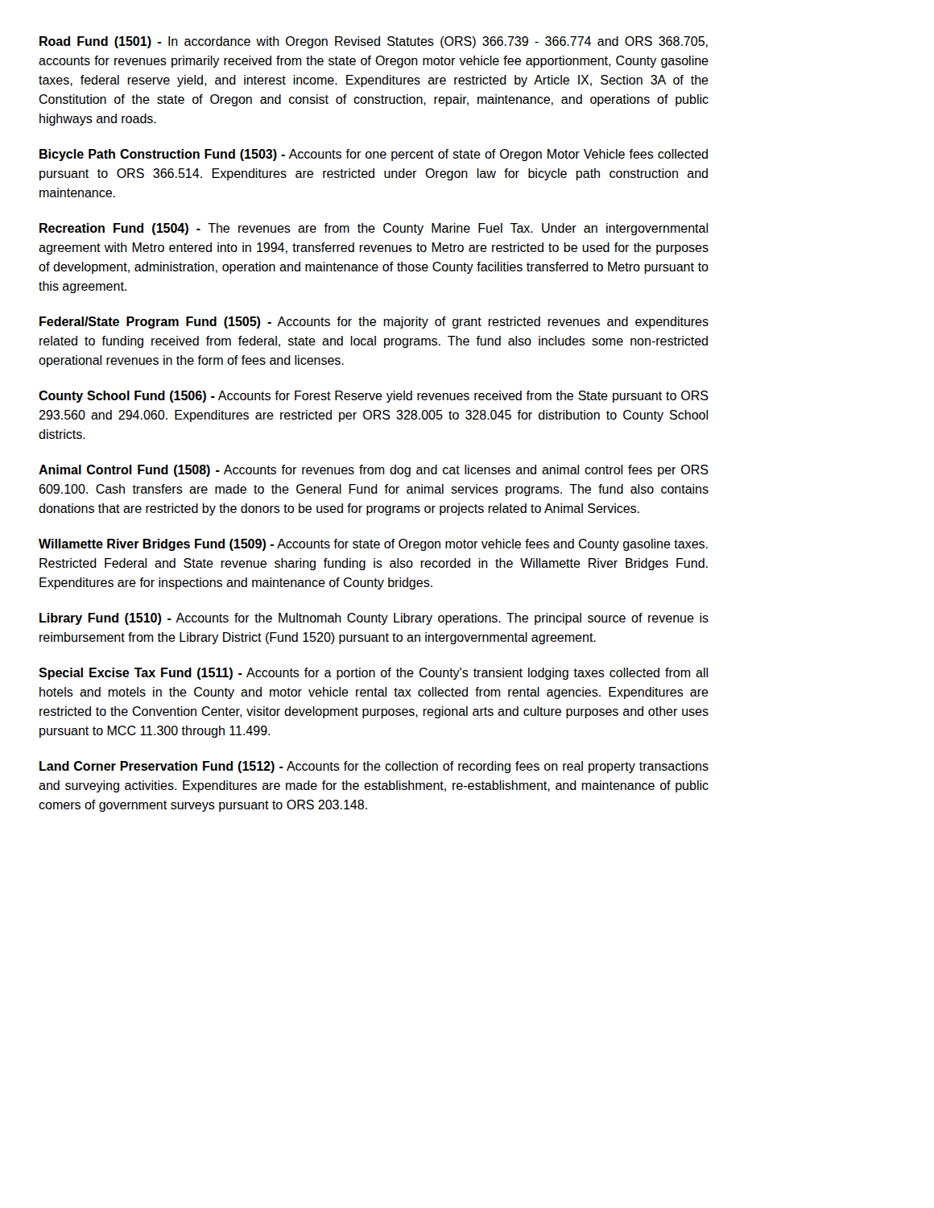Road Fund (1501) - In accordance with Oregon Revised Statutes (ORS) 366.739 - 366.774 and ORS 368.705, accounts for revenues primarily received from the state of Oregon motor vehicle fee apportionment, County gasoline taxes, federal reserve yield, and interest income. Expenditures are restricted by Article IX, Section 3A of the Constitution of the state of Oregon and consist of construction, repair, maintenance, and operations of public highways and roads.
Bicycle Path Construction Fund (1503) - Accounts for one percent of state of Oregon Motor Vehicle fees collected pursuant to ORS 366.514. Expenditures are restricted under Oregon law for bicycle path construction and maintenance.
Recreation Fund (1504) - The revenues are from the County Marine Fuel Tax. Under an intergovernmental agreement with Metro entered into in 1994, transferred revenues to Metro are restricted to be used for the purposes of development, administration, operation and maintenance of those County facilities transferred to Metro pursuant to this agreement.
Federal/State Program Fund (1505) - Accounts for the majority of grant restricted revenues and expenditures related to funding received from federal, state and local programs. The fund also includes some non-restricted operational revenues in the form of fees and licenses.
County School Fund (1506) - Accounts for Forest Reserve yield revenues received from the State pursuant to ORS 293.560 and 294.060. Expenditures are restricted per ORS 328.005 to 328.045 for distribution to County School districts.
Animal Control Fund (1508) - Accounts for revenues from dog and cat licenses and animal control fees per ORS 609.100. Cash transfers are made to the General Fund for animal services programs. The fund also contains donations that are restricted by the donors to be used for programs or projects related to Animal Services.
Willamette River Bridges Fund (1509) - Accounts for state of Oregon motor vehicle fees and County gasoline taxes. Restricted Federal and State revenue sharing funding is also recorded in the Willamette River Bridges Fund. Expenditures are for inspections and maintenance of County bridges.
Library Fund (1510) - Accounts for the Multnomah County Library operations. The principal source of revenue is reimbursement from the Library District (Fund 1520) pursuant to an intergovernmental agreement.
Special Excise Tax Fund (1511) - Accounts for a portion of the County's transient lodging taxes collected from all hotels and motels in the County and motor vehicle rental tax collected from rental agencies. Expenditures are restricted to the Convention Center, visitor development purposes, regional arts and culture purposes and other uses pursuant to MCC 11.300 through 11.499.
Land Corner Preservation Fund (1512) - Accounts for the collection of recording fees on real property transactions and surveying activities. Expenditures are made for the establishment, re-establishment, and maintenance of public comers of government surveys pursuant to ORS 203.148.